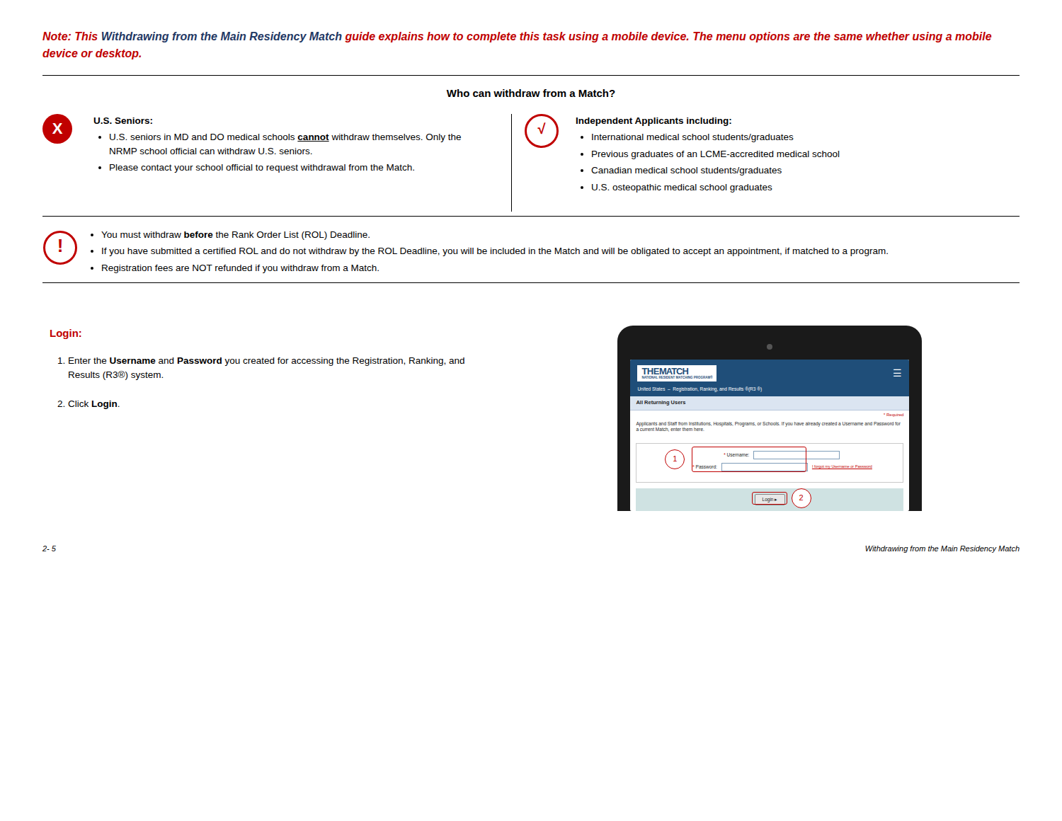Note: This Withdrawing from the Main Residency Match guide explains how to complete this task using a mobile device. The menu options are the same whether using a mobile device or desktop.
Who can withdraw from a Match?
| / X / U.S. Seniors: U.S. seniors in MD and DO medical schools cannot withdraw themselves. Only the NRMP school official can withdraw U.S. seniors. Please contact your school official to request withdrawal from the Match. / | / √ / Independent Applicants including: International medical school students/graduates Previous graduates of an LCME-accredited medical school Canadian medical school students/graduates U.S. osteopathic medical school graduates / |
| ! | You must withdraw before the Rank Order List (ROL) Deadline. If you have submitted a certified ROL and do not withdraw by the ROL Deadline, you will be included in the Match and will be obligated to accept an appointment, if matched to a program. Registration fees are NOT refunded if you withdraw from a Match. |
Login:
Enter the Username and Password you created for accessing the Registration, Ranking, and Results (R3®) system.
Click Login.
THEMATCH NATIONAL RESIDENT MATCHING PROGRAM®
☰
United States – Registration, Ranking, and Results ®(R3 ®)
All Returning Users
* Required
Applicants and Staff from Institutions, Hospitals, Programs, or Schools. If you have already created a Username and Password for a current Match, enter them here.
* Username:
* Password:
I forgot my Username or Password
1
Login ▸
2
2- 5
Withdrawing from the Main Residency Match